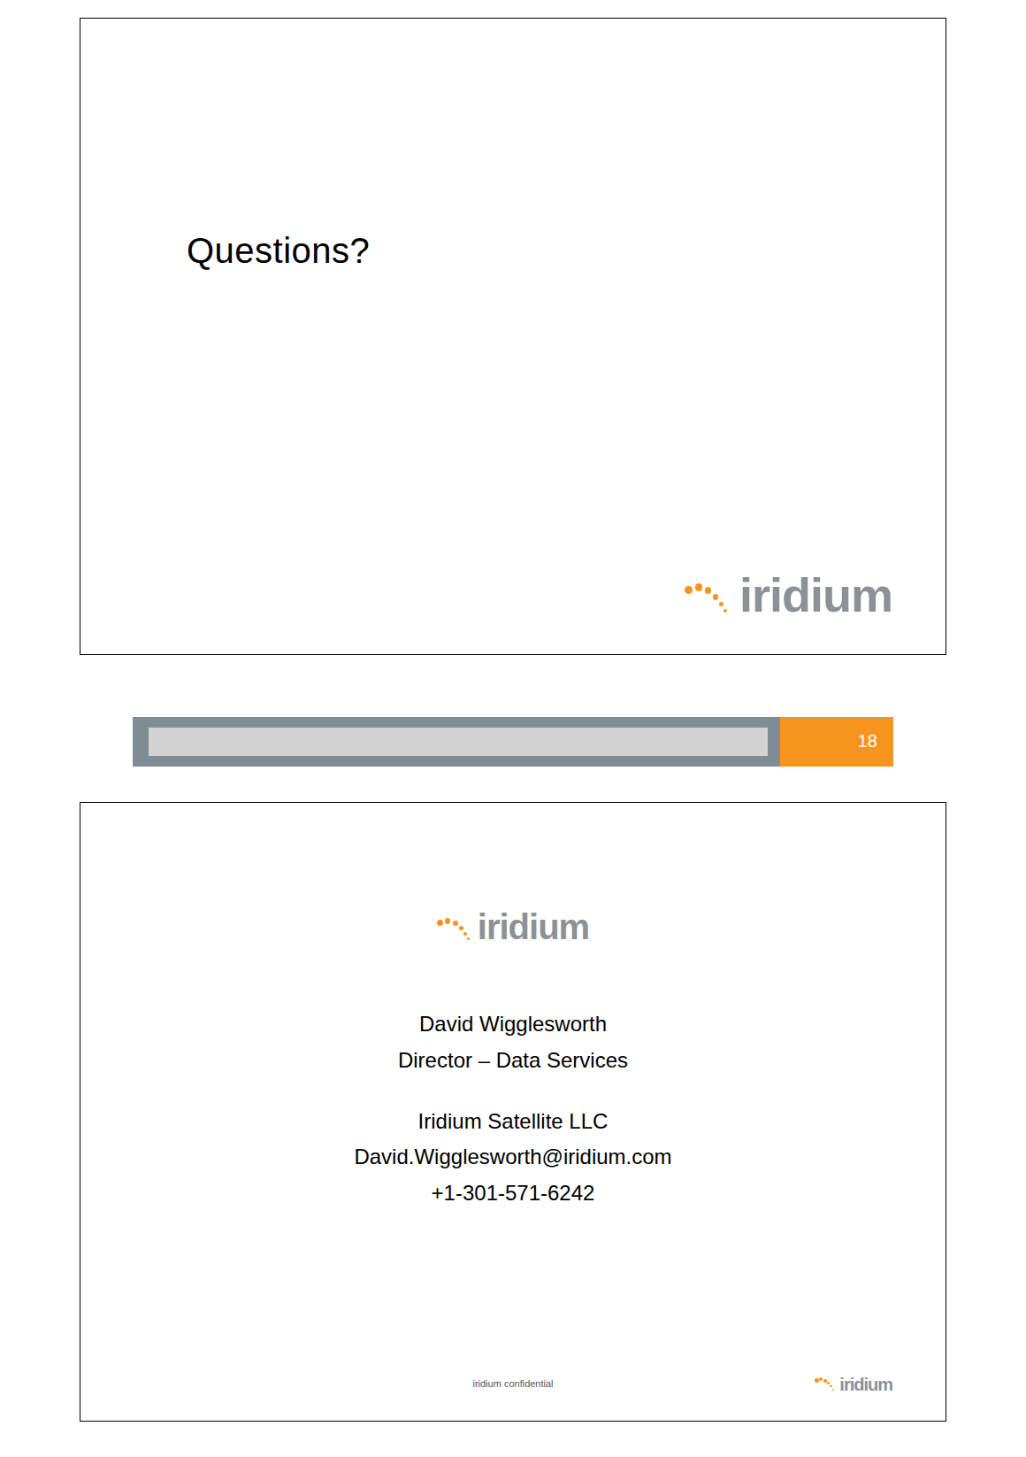Questions?
iridium
18
iridium
David Wigglesworth
Director – Data Services
Iridium Satellite LLC
David.Wigglesworth@iridium.com
+1-301-571-6242
iridium confidential
iridium